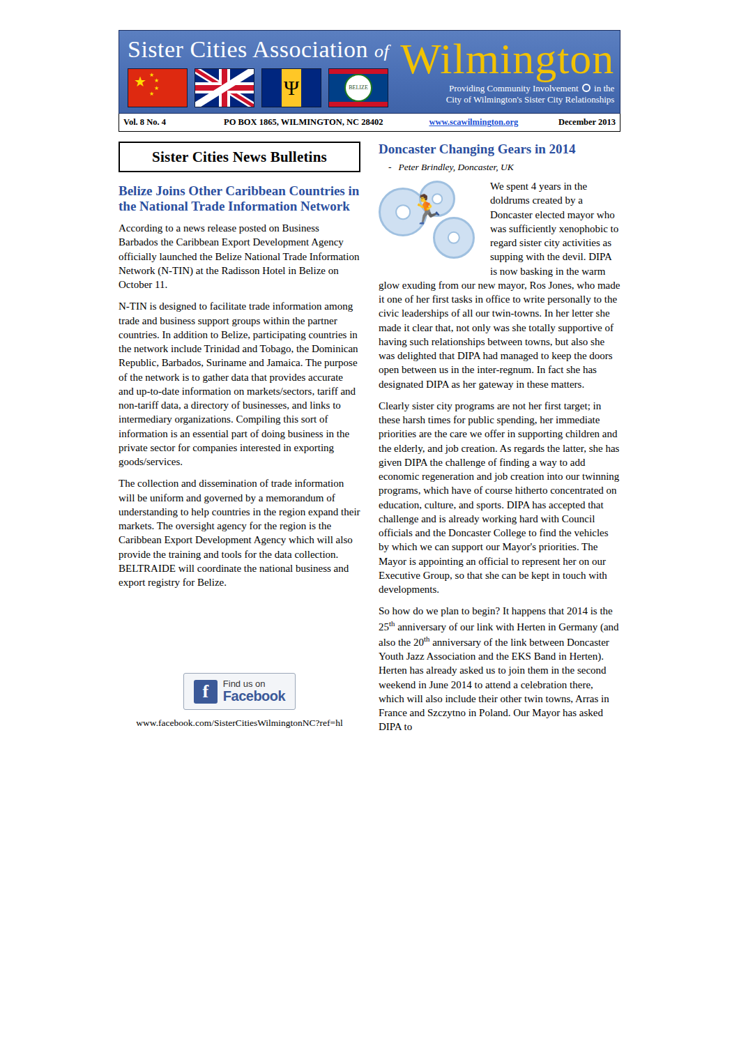Sister Cities Association of
★ ★ ★ ★ ★
Ψ
BELIZE
Wilmington
Providing Community Involvement in the
City of Wilmington's Sister City Relationships
Vol. 8 No. 4
PO BOX 1865, WILMINGTON, NC 28402
www.scawilmington.org
December 2013
Sister Cities News Bulletins
Belize Joins Other Caribbean Countries in the National Trade Information Network
According to a news release posted on Business Barbados the Caribbean Export Development Agency officially launched the Belize National Trade Information Network (N-TIN) at the Radisson Hotel in Belize on October 11.
N-TIN is designed to facilitate trade information among trade and business support groups within the partner countries. In addition to Belize, participating countries in the network include Trinidad and Tobago, the Dominican Republic, Barbados, Suriname and Jamaica. The purpose of the network is to gather data that provides accurate and up-to-date information on markets/sectors, tariff and non-tariff data, a directory of businesses, and links to intermediary organizations. Compiling this sort of information is an essential part of doing business in the private sector for companies interested in exporting goods/services.
The collection and dissemination of trade information will be uniform and governed by a memorandum of understanding to help countries in the region expand their markets. The oversight agency for the region is the Caribbean Export Development Agency which will also provide the training and tools for the data collection. BELTRAIDE will coordinate the national business and export registry for Belize.
f
Find us on
Facebook
www.facebook.com/SisterCitiesWilmingtonNC?ref=hl
Doncaster Changing Gears in 2014
-Peter Brindley, Doncaster, UK
🏃
We spent 4 years in the doldrums created by a Doncaster elected mayor who was sufficiently xenophobic to regard sister city activities as supping with the devil. DIPA is now basking in the warm glow exuding from our new mayor, Ros Jones, who made it one of her first tasks in office to write personally to the civic leaderships of all our twin-towns. In her letter she made it clear that, not only was she totally supportive of having such relationships between towns, but also she was delighted that DIPA had managed to keep the doors open between us in the inter-regnum. In fact she has designated DIPA as her gateway in these matters.
Clearly sister city programs are not her first target; in these harsh times for public spending, her immediate priorities are the care we offer in supporting children and the elderly, and job creation. As regards the latter, she has given DIPA the challenge of finding a way to add economic regeneration and job creation into our twinning programs, which have of course hitherto concentrated on education, culture, and sports. DIPA has accepted that challenge and is already working hard with Council officials and the Doncaster College to find the vehicles by which we can support our Mayor's priorities. The Mayor is appointing an official to represent her on our Executive Group, so that she can be kept in touch with developments.
So how do we plan to begin? It happens that 2014 is the 25th anniversary of our link with Herten in Germany (and also the 20th anniversary of the link between Doncaster Youth Jazz Association and the EKS Band in Herten). Herten has already asked us to join them in the second weekend in June 2014 to attend a celebration there, which will also include their other twin towns, Arras in France and Szczytno in Poland. Our Mayor has asked DIPA to